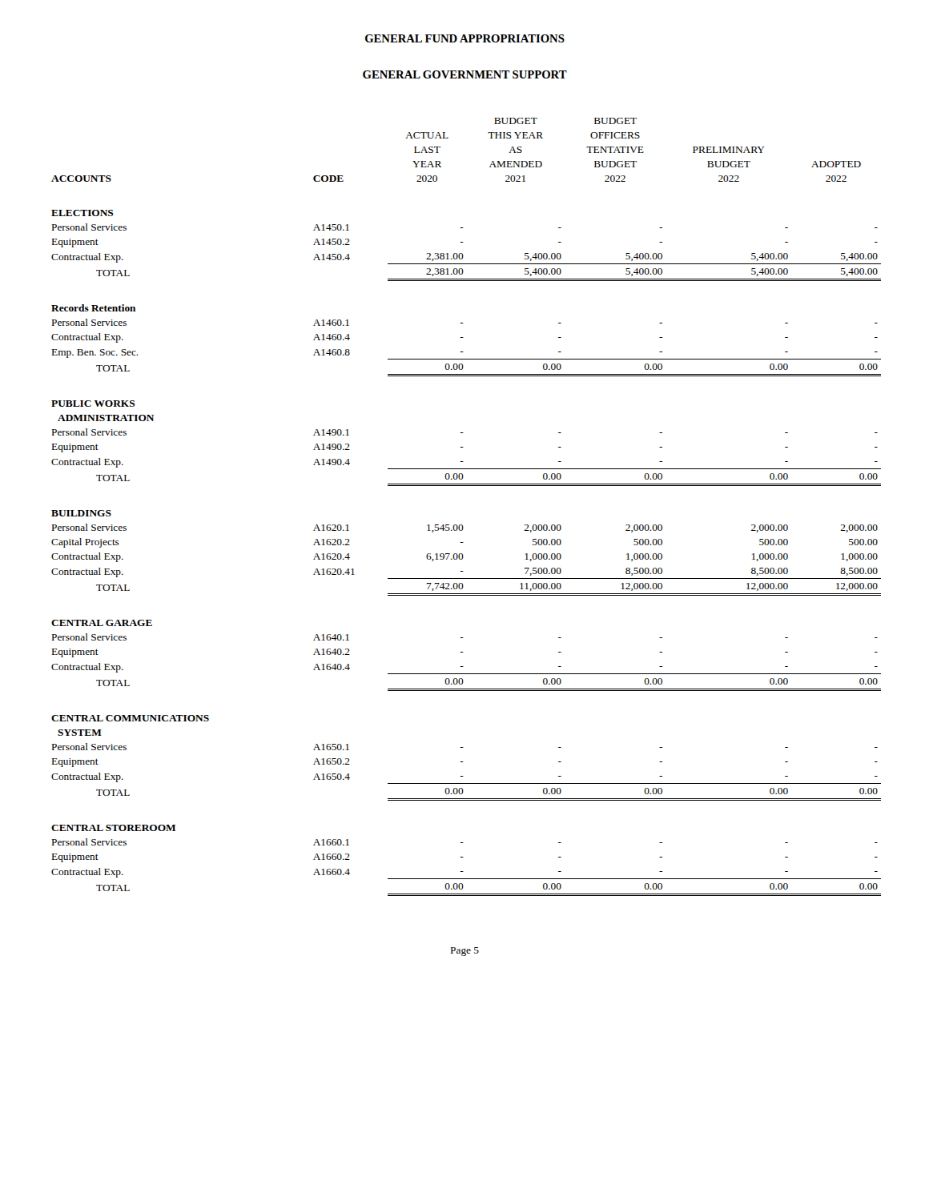GENERAL FUND APPROPRIATIONS
GENERAL GOVERNMENT SUPPORT
| | | | BUDGET | BUDGET | | |
| --- | --- | --- | --- | --- | --- | --- |
| | | ACTUAL | THIS YEAR | OFFICERS | | |
| | | LAST | AS | TENTATIVE | PRELIMINARY | |
| | | YEAR | AMENDED | BUDGET | BUDGET | ADOPTED |
| ACCOUNTS | CODE | 2020 | 2021 | 2022 | 2022 | 2022 |
| ELECTIONS | |
| Personal Services | A1450.1 | - | - | - | - | - |
| Equipment | A1450.2 | - | - | - | - | - |
| Contractual Exp. | A1450.4 | 2,381.00 | 5,400.00 | 5,400.00 | 5,400.00 | 5,400.00 |
| TOTAL | | 2,381.00 | 5,400.00 | 5,400.00 | 5,400.00 | 5,400.00 |
| Records Retention | |
| Personal Services | A1460.1 | - | - | - | - | - |
| Contractual Exp. | A1460.4 | - | - | - | - | - |
| Emp. Ben. Soc. Sec. | A1460.8 | - | - | - | - | - |
| TOTAL | | 0.00 | 0.00 | 0.00 | 0.00 | 0.00 |
| PUBLIC WORKS | |
| ADMINISTRATION | |
| Personal Services | A1490.1 | - | - | - | - | - |
| Equipment | A1490.2 | - | - | - | - | - |
| Contractual Exp. | A1490.4 | - | - | - | - | - |
| TOTAL | | 0.00 | 0.00 | 0.00 | 0.00 | 0.00 |
| BUILDINGS | |
| Personal Services | A1620.1 | 1,545.00 | 2,000.00 | 2,000.00 | 2,000.00 | 2,000.00 |
| Capital Projects | A1620.2 | - | 500.00 | 500.00 | 500.00 | 500.00 |
| Contractual Exp. | A1620.4 | 6,197.00 | 1,000.00 | 1,000.00 | 1,000.00 | 1,000.00 |
| Contractual Exp. | A1620.41 | - | 7,500.00 | 8,500.00 | 8,500.00 | 8,500.00 |
| TOTAL | | 7,742.00 | 11,000.00 | 12,000.00 | 12,000.00 | 12,000.00 |
| CENTRAL GARAGE | |
| Personal Services | A1640.1 | - | - | - | - | - |
| Equipment | A1640.2 | - | - | - | - | - |
| Contractual Exp. | A1640.4 | - | - | - | - | - |
| TOTAL | | 0.00 | 0.00 | 0.00 | 0.00 | 0.00 |
| CENTRAL COMMUNICATIONS | |
| SYSTEM | |
| Personal Services | A1650.1 | - | - | - | - | - |
| Equipment | A1650.2 | - | - | - | - | - |
| Contractual Exp. | A1650.4 | - | - | - | - | - |
| TOTAL | | 0.00 | 0.00 | 0.00 | 0.00 | 0.00 |
| CENTRAL STOREROOM | |
| Personal Services | A1660.1 | - | - | - | - | - |
| Equipment | A1660.2 | - | - | - | - | - |
| Contractual Exp. | A1660.4 | - | - | - | - | - |
| TOTAL | | 0.00 | 0.00 | 0.00 | 0.00 | 0.00 |
Page 5